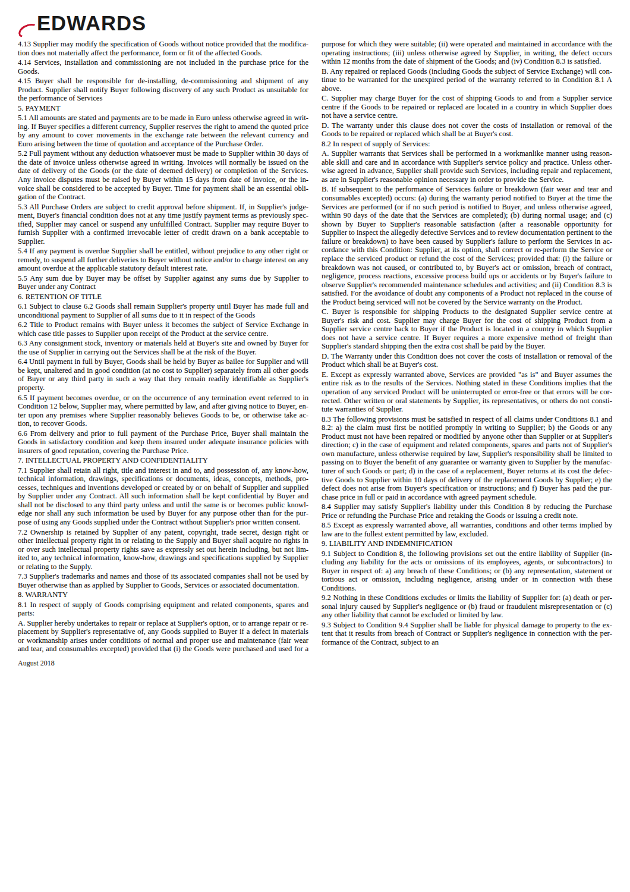EDWARDS
4.13 Supplier may modify the specification of Goods without notice provided that the modification does not materially affect the performance, form or fit of the affected Goods.
4.14 Services, installation and commissioning are not included in the purchase price for the Goods.
4.15 Buyer shall be responsible for de-installing, de-commissioning and shipment of any Product. Supplier shall notify Buyer following discovery of any such Product as unsuitable for the performance of Services
5. PAYMENT
5.1 All amounts are stated and payments are to be made in Euro unless otherwise agreed in writing. If Buyer specifies a different currency, Supplier reserves the right to amend the quoted price by any amount to cover movements in the exchange rate between the relevant currency and Euro arising between the time of quotation and acceptance of the Purchase Order.
5.2 Full payment without any deduction whatsoever must be made to Supplier within 30 days of the date of invoice unless otherwise agreed in writing. Invoices will normally be issued on the date of delivery of the Goods (or the date of deemed delivery) or completion of the Services. Any invoice disputes must be raised by Buyer within 15 days from date of invoice, or the invoice shall be considered to be accepted by Buyer. Time for payment shall be an essential obligation of the Contract.
5.3 All Purchase Orders are subject to credit approval before shipment. If, in Supplier's judgement, Buyer's financial condition does not at any time justify payment terms as previously specified, Supplier may cancel or suspend any unfulfilled Contract. Supplier may require Buyer to furnish Supplier with a confirmed irrevocable letter of credit drawn on a bank acceptable to Supplier.
5.4 If any payment is overdue Supplier shall be entitled, without prejudice to any other right or remedy, to suspend all further deliveries to Buyer without notice and/or to charge interest on any amount overdue at the applicable statutory default interest rate.
5.5 Any sum due by Buyer may be offset by Supplier against any sums due by Supplier to Buyer under any Contract
6. RETENTION OF TITLE
6.1 Subject to clause 6.2 Goods shall remain Supplier's property until Buyer has made full and unconditional payment to Supplier of all sums due to it in respect of the Goods
6.2 Title to Product remains with Buyer unless it becomes the subject of Service Exchange in which case title passes to Supplier upon receipt of the Product at the service centre.
6.3 Any consignment stock, inventory or materials held at Buyer's site and owned by Buyer for the use of Supplier in carrying out the Services shall be at the risk of the Buyer.
6.4 Until payment in full by Buyer, Goods shall be held by Buyer as bailee for Supplier and will be kept, unaltered and in good condition (at no cost to Supplier) separately from all other goods of Buyer or any third party in such a way that they remain readily identifiable as Supplier's property.
6.5 If payment becomes overdue, or on the occurrence of any termination event referred to in Condition 12 below, Supplier may, where permitted by law, and after giving notice to Buyer, enter upon any premises where Supplier reasonably believes Goods to be, or otherwise take action, to recover Goods.
6.6 From delivery and prior to full payment of the Purchase Price, Buyer shall maintain the Goods in satisfactory condition and keep them insured under adequate insurance policies with insurers of good reputation, covering the Purchase Price.
7. INTELLECTUAL PROPERTY AND CONFIDENTIALITY
7.1 Supplier shall retain all right, title and interest in and to, and possession of, any know-how, technical information, drawings, specifications or documents, ideas, concepts, methods, processes, techniques and inventions developed or created by or on behalf of Supplier and supplied by Supplier under any Contract. All such information shall be kept confidential by Buyer and shall not be disclosed to any third party unless and until the same is or becomes public knowledge nor shall any such information be used by Buyer for any purpose other than for the purpose of using any Goods supplied under the Contract without Supplier's prior written consent.
7.2 Ownership is retained by Supplier of any patent, copyright, trade secret, design right or other intellectual property right in or relating to the Supply and Buyer shall acquire no rights in or over such intellectual property rights save as expressly set out herein including, but not limited to, any technical information, know-how, drawings and specifications supplied by Supplier or relating to the Supply.
7.3 Supplier's trademarks and names and those of its associated companies shall not be used by Buyer otherwise than as applied by Supplier to Goods, Services or associated documentation.
8. WARRANTY
8.1 In respect of supply of Goods comprising equipment and related components, spares and parts:
A. Supplier hereby undertakes to repair or replace at Supplier's option, or to arrange repair or replacement by Supplier's representative of, any Goods supplied to Buyer if a defect in materials or workmanship arises under conditions of normal and proper use and maintenance (fair wear and tear, and consumables excepted) provided that (i) the Goods were purchased and used for a purpose for which they were suitable; (ii) were operated and maintained in accordance with the operating instructions; (iii) unless otherwise agreed by Supplier, in writing, the defect occurs within 12 months from the date of shipment of the Goods; and (iv) Condition 8.3 is satisfied.
B. Any repaired or replaced Goods (including Goods the subject of Service Exchange) will continue to be warranted for the unexpired period of the warranty referred to in Condition 8.1 A above.
C. Supplier may charge Buyer for the cost of shipping Goods to and from a Supplier service centre if the Goods to be repaired or replaced are located in a country in which Supplier does not have a service centre.
D. The warranty under this clause does not cover the costs of installation or removal of the Goods to be repaired or replaced which shall be at Buyer's cost.
8.2 In respect of supply of Services:
A. Supplier warrants that Services shall be performed in a workmanlike manner using reasonable skill and care and in accordance with Supplier's service policy and practice. Unless otherwise agreed in advance, Supplier shall provide such Services, including repair and replacement, as are in Supplier's reasonable opinion necessary in order to provide the Service.
B. If subsequent to the performance of Services failure or breakdown (fair wear and tear and consumables excepted) occurs: (a) during the warranty period notified to Buyer at the time the Services are performed (or if no such period is notified to Buyer, and unless otherwise agreed, within 90 days of the date that the Services are completed); (b) during normal usage; and (c) shown by Buyer to Supplier's reasonable satisfaction (after a reasonable opportunity for Supplier to inspect the allegedly defective Services and to review documentation pertinent to the failure or breakdown) to have been caused by Supplier's failure to perform the Services in accordance with this Condition: Supplier, at its option, shall correct or re-perform the Service or replace the serviced product or refund the cost of the Services; provided that: (i) the failure or breakdown was not caused, or contributed to, by Buyer's act or omission, breach of contract, negligence, process reactions, excessive process build ups or accidents or by Buyer's failure to observe Supplier's recommended maintenance schedules and activities; and (ii) Condition 8.3 is satisfied. For the avoidance of doubt any components of a Product not replaced in the course of the Product being serviced will not be covered by the Service warranty on the Product.
C. Buyer is responsible for shipping Products to the designated Supplier service centre at Buyer's risk and cost. Supplier may charge Buyer for the cost of shipping Product from a Supplier service centre back to Buyer if the Product is located in a country in which Supplier does not have a service centre. If Buyer requires a more expensive method of freight than Supplier's standard shipping then the extra cost shall be paid by the Buyer.
D. The Warranty under this Condition does not cover the costs of installation or removal of the Product which shall be at Buyer's cost.
E. Except as expressly warranted above, Services are provided "as is" and Buyer assumes the entire risk as to the results of the Services. Nothing stated in these Conditions implies that the operation of any serviced Product will be uninterrupted or error-free or that errors will be corrected. Other written or oral statements by Supplier, its representatives, or others do not constitute warranties of Supplier.
8.3 The following provisions must be satisfied in respect of all claims under Conditions 8.1 and 8.2: a) the claim must first be notified promptly in writing to Supplier; b) the Goods or any Product must not have been repaired or modified by anyone other than Supplier or at Supplier's direction; c) in the case of equipment and related components, spares and parts not of Supplier's own manufacture, unless otherwise required by law, Supplier's responsibility shall be limited to passing on to Buyer the benefit of any guarantee or warranty given to Supplier by the manufacturer of such Goods or part; d) in the case of a replacement, Buyer returns at its cost the defective Goods to Supplier within 10 days of delivery of the replacement Goods by Supplier; e) the defect does not arise from Buyer's specification or instructions; and f) Buyer has paid the purchase price in full or paid in accordance with agreed payment schedule.
8.4 Supplier may satisfy Supplier's liability under this Condition 8 by reducing the Purchase Price or refunding the Purchase Price and retaking the Goods or issuing a credit note.
8.5 Except as expressly warranted above, all warranties, conditions and other terms implied by law are to the fullest extent permitted by law, excluded.
9. LIABILITY AND INDEMNIFICATION
9.1 Subject to Condition 8, the following provisions set out the entire liability of Supplier (including any liability for the acts or omissions of its employees, agents, or subcontractors) to Buyer in respect of: a) any breach of these Conditions; or (b) any representation, statement or tortious act or omission, including negligence, arising under or in connection with these Conditions.
9.2 Nothing in these Conditions excludes or limits the liability of Supplier for: (a) death or personal injury caused by Supplier's negligence or (b) fraud or fraudulent misrepresentation or (c) any other liability that cannot be excluded or limited by law.
9.3 Subject to Condition 9.4 Supplier shall be liable for physical damage to property to the extent that it results from breach of Contract or Supplier's negligence in connection with the performance of the Contract, subject to an
August 2018